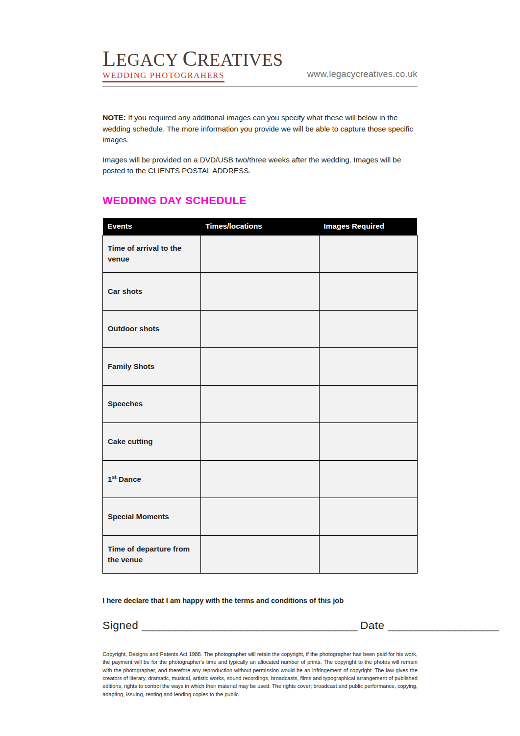LEGACY CREATIVES
WEDDING PHOTOGRAHERS
www.legacycreatives.co.uk
NOTE: If you required any additional images can you specify what these will below in the wedding schedule. The more information you provide we will be able to capture those specific images.
Images will be provided on a DVD/USB two/three weeks after the wedding. Images will be posted to the CLIENTS POSTAL ADDRESS.
WEDDING DAY SCHEDULE
| Events | Times/locations | Images Required |
| --- | --- | --- |
| Time of arrival to the venue | | |
| Car shots | | |
| Outdoor shots | | |
| Family Shots | | |
| Speeches | | |
| Cake cutting | | |
| 1 st Dance | | |
| Special Moments | | |
| Time of departure from the venue | | |
I here declare that I am happy with the terms and conditions of this job
Signed _______________________________________ Date ____________________
Copyright, Designs and Patents Act 1988. The photographer will retain the copyright, if the photographer has been paid for his work, the payment will be for the photographer's time and typically an allocated number of prints. The copyright to the photos will remain with the photographer, and therefore any reproduction without permission would be an infringement of copyright. The law gives the creators of literary, dramatic, musical, artistic works, sound recordings, broadcasts, films and typographical arrangement of published editions, rights to control the ways in which their material may be used. The rights cover; broadcast and public performance, copying, adapting, issuing, renting and lending copies to the public.